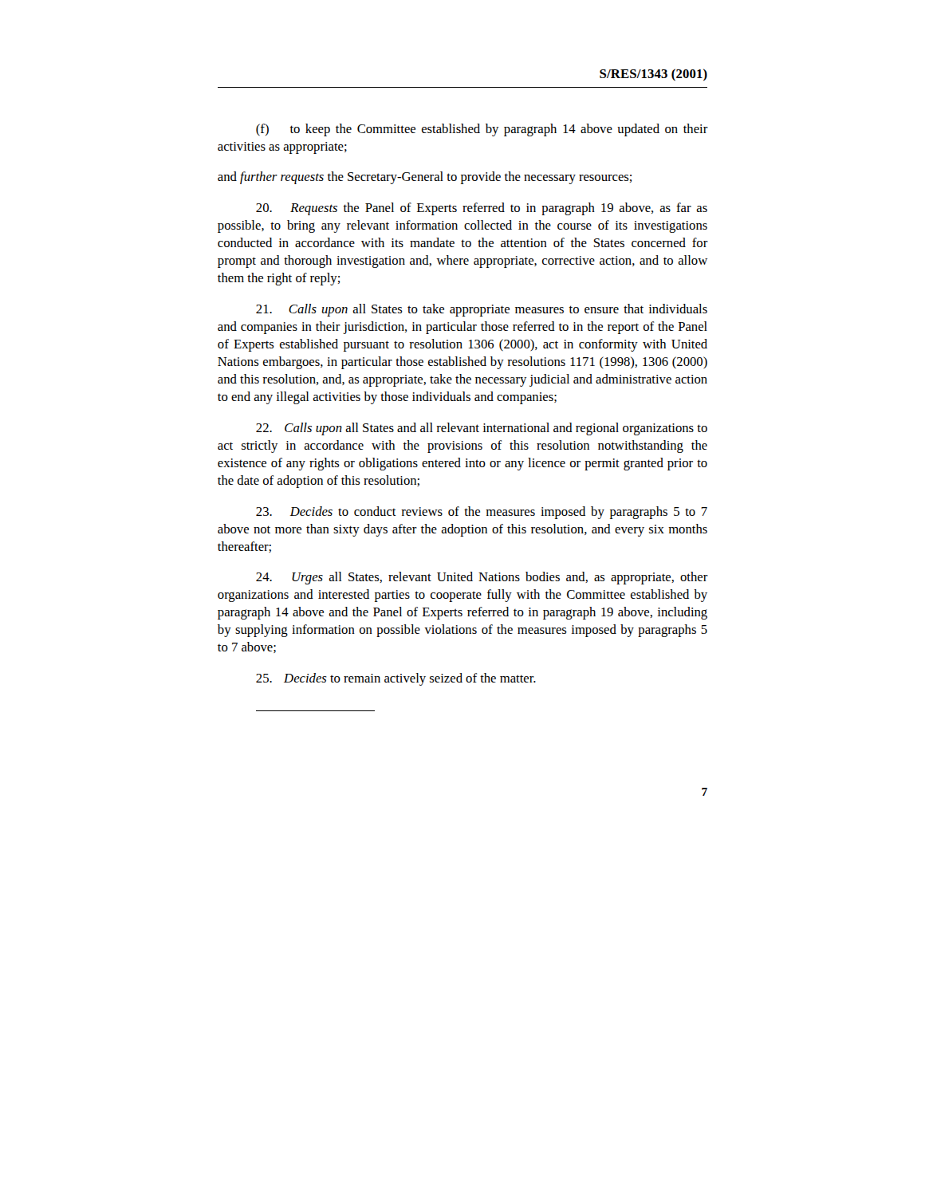S/RES/1343 (2001)
(f) to keep the Committee established by paragraph 14 above updated on their activities as appropriate;
and further requests the Secretary-General to provide the necessary resources;
20. Requests the Panel of Experts referred to in paragraph 19 above, as far as possible, to bring any relevant information collected in the course of its investigations conducted in accordance with its mandate to the attention of the States concerned for prompt and thorough investigation and, where appropriate, corrective action, and to allow them the right of reply;
21. Calls upon all States to take appropriate measures to ensure that individuals and companies in their jurisdiction, in particular those referred to in the report of the Panel of Experts established pursuant to resolution 1306 (2000), act in conformity with United Nations embargoes, in particular those established by resolutions 1171 (1998), 1306 (2000) and this resolution, and, as appropriate, take the necessary judicial and administrative action to end any illegal activities by those individuals and companies;
22. Calls upon all States and all relevant international and regional organizations to act strictly in accordance with the provisions of this resolution notwithstanding the existence of any rights or obligations entered into or any licence or permit granted prior to the date of adoption of this resolution;
23. Decides to conduct reviews of the measures imposed by paragraphs 5 to 7 above not more than sixty days after the adoption of this resolution, and every six months thereafter;
24. Urges all States, relevant United Nations bodies and, as appropriate, other organizations and interested parties to cooperate fully with the Committee established by paragraph 14 above and the Panel of Experts referred to in paragraph 19 above, including by supplying information on possible violations of the measures imposed by paragraphs 5 to 7 above;
25. Decides to remain actively seized of the matter.
7